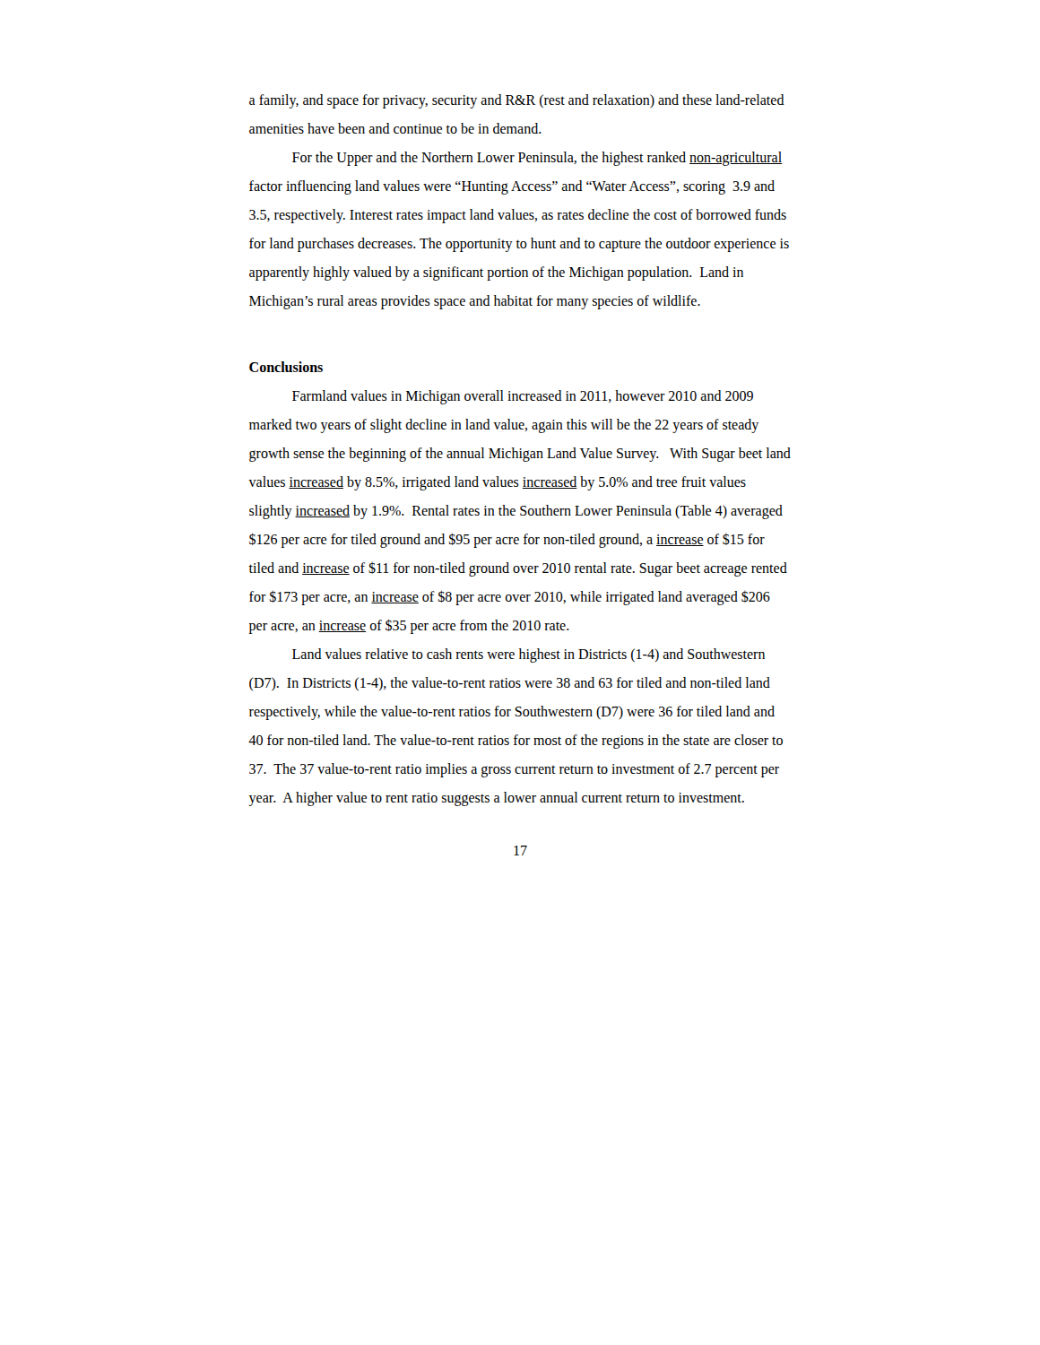a family, and space for privacy, security and R&R (rest and relaxation) and these land-related amenities have been and continue to be in demand.
For the Upper and the Northern Lower Peninsula, the highest ranked non-agricultural factor influencing land values were “Hunting Access” and “Water Access”, scoring 3.9 and 3.5, respectively. Interest rates impact land values, as rates decline the cost of borrowed funds for land purchases decreases. The opportunity to hunt and to capture the outdoor experience is apparently highly valued by a significant portion of the Michigan population. Land in Michigan’s rural areas provides space and habitat for many species of wildlife.
Conclusions
Farmland values in Michigan overall increased in 2011, however 2010 and 2009 marked two years of slight decline in land value, again this will be the 22 years of steady growth sense the beginning of the annual Michigan Land Value Survey. With Sugar beet land values increased by 8.5%, irrigated land values increased by 5.0% and tree fruit values slightly increased by 1.9%. Rental rates in the Southern Lower Peninsula (Table 4) averaged $126 per acre for tiled ground and $95 per acre for non-tiled ground, a increase of $15 for tiled and increase of $11 for non-tiled ground over 2010 rental rate. Sugar beet acreage rented for $173 per acre, an increase of $8 per acre over 2010, while irrigated land averaged $206 per acre, an increase of $35 per acre from the 2010 rate.
Land values relative to cash rents were highest in Districts (1-4) and Southwestern (D7). In Districts (1-4), the value-to-rent ratios were 38 and 63 for tiled and non-tiled land respectively, while the value-to-rent ratios for Southwestern (D7) were 36 for tiled land and 40 for non-tiled land. The value-to-rent ratios for most of the regions in the state are closer to 37. The 37 value-to-rent ratio implies a gross current return to investment of 2.7 percent per year. A higher value to rent ratio suggests a lower annual current return to investment.
17